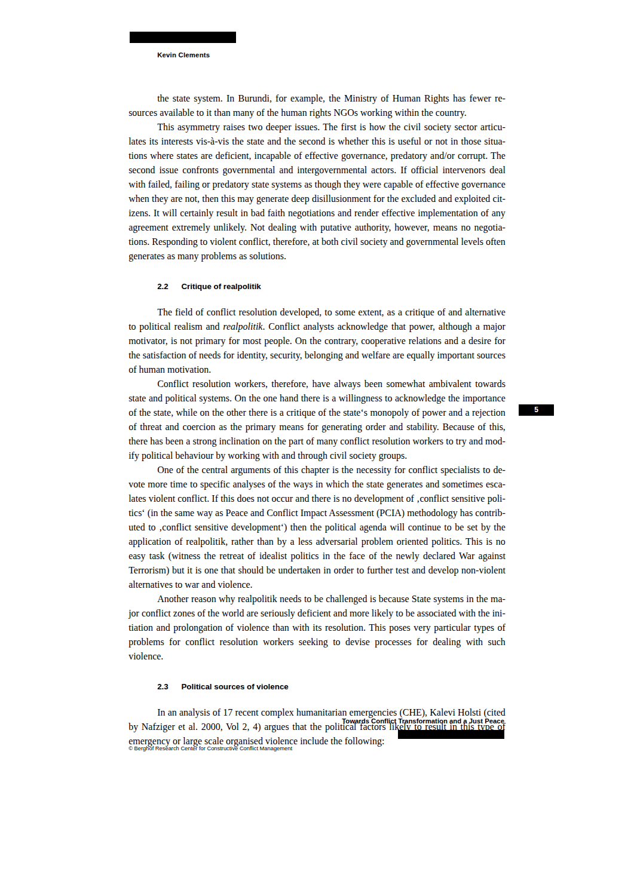Kevin Clements
5
the state system. In Burundi, for example, the Ministry of Human Rights has fewer resources available to it than many of the human rights NGOs working within the country.
This asymmetry raises two deeper issues. The first is how the civil society sector articulates its interests vis-à-vis the state and the second is whether this is useful or not in those situations where states are deficient, incapable of effective governance, predatory and/or corrupt. The second issue confronts governmental and intergovernmental actors. If official intervenors deal with failed, failing or predatory state systems as though they were capable of effective governance when they are not, then this may generate deep disillusionment for the excluded and exploited citizens. It will certainly result in bad faith negotiations and render effective implementation of any agreement extremely unlikely. Not dealing with putative authority, however, means no negotiations. Responding to violent conflict, therefore, at both civil society and governmental levels often generates as many problems as solutions.
2.2 Critique of realpolitik
The field of conflict resolution developed, to some extent, as a critique of and alternative to political realism and realpolitik. Conflict analysts acknowledge that power, although a major motivator, is not primary for most people. On the contrary, cooperative relations and a desire for the satisfaction of needs for identity, security, belonging and welfare are equally important sources of human motivation.
Conflict resolution workers, therefore, have always been somewhat ambivalent towards state and political systems. On the one hand there is a willingness to acknowledge the importance of the state, while on the other there is a critique of the state‘s monopoly of power and a rejection of threat and coercion as the primary means for generating order and stability. Because of this, there has been a strong inclination on the part of many conflict resolution workers to try and modify political behaviour by working with and through civil society groups.
One of the central arguments of this chapter is the necessity for conflict specialists to devote more time to specific analyses of the ways in which the state generates and sometimes escalates violent conflict. If this does not occur and there is no development of ‚conflict sensitive politics‘ (in the same way as Peace and Conflict Impact Assessment (PCIA) methodology has contributed to ‚conflict sensitive development‘) then the political agenda will continue to be set by the application of realpolitik, rather than by a less adversarial problem oriented politics. This is no easy task (witness the retreat of idealist politics in the face of the newly declared War against Terrorism) but it is one that should be undertaken in order to further test and develop non-violent alternatives to war and violence.
Another reason why realpolitik needs to be challenged is because State systems in the major conflict zones of the world are seriously deficient and more likely to be associated with the initiation and prolongation of violence than with its resolution. This poses very particular types of problems for conflict resolution workers seeking to devise processes for dealing with such violence.
2.3 Political sources of violence
In an analysis of 17 recent complex humanitarian emergencies (CHE), Kalevi Holsti (cited by Nafziger et al. 2000, Vol 2, 4) argues that the political factors likely to result in this type of emergency or large scale organised violence include the following:
Towards Conflict Transformation and a Just Peace
© Berghof Research Center for Constructive Conflict Management